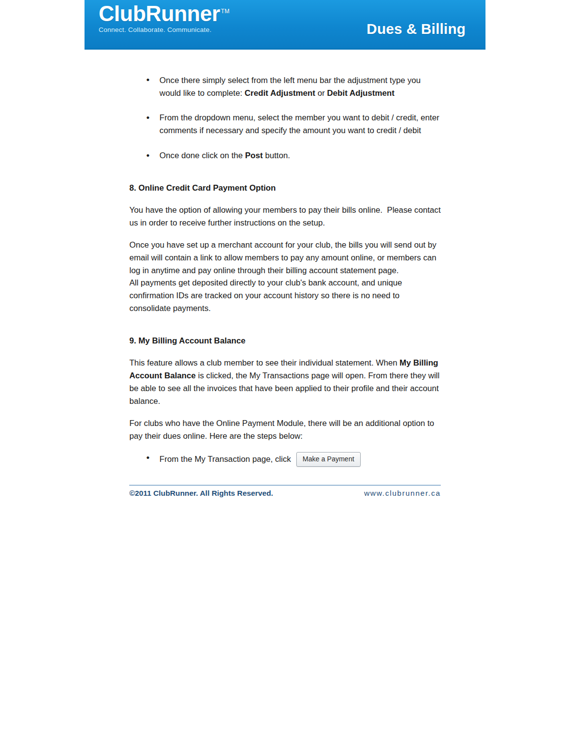Club Runner TM
Connect. Collaborate. Communicate.
Dues & Billing
Once there simply select from the left menu bar the adjustment type you would like to complete: Credit Adjustment or Debit Adjustment
From the dropdown menu, select the member you want to debit / credit, enter comments if necessary and specify the amount you want to credit / debit
Once done click on the Post button.
8. Online Credit Card Payment Option
You have the option of allowing your members to pay their bills online. Please contact us in order to receive further instructions on the setup.
Once you have set up a merchant account for your club, the bills you will send out by email will contain a link to allow members to pay any amount online, or members can log in anytime and pay online through their billing account statement page.
All payments get deposited directly to your club's bank account, and unique confirmation IDs are tracked on your account history so there is no need to consolidate payments.
9. My Billing Account Balance
This feature allows a club member to see their individual statement. When My Billing Account Balance is clicked, the My Transactions page will open. From there they will be able to see all the invoices that have been applied to their profile and their account balance.
For clubs who have the Online Payment Module, there will be an additional option to pay their dues online. Here are the steps below:
From the My Transaction page, click Make a Payment
©2011 ClubRunner. All Rights Reserved.
www.clubrunner.ca